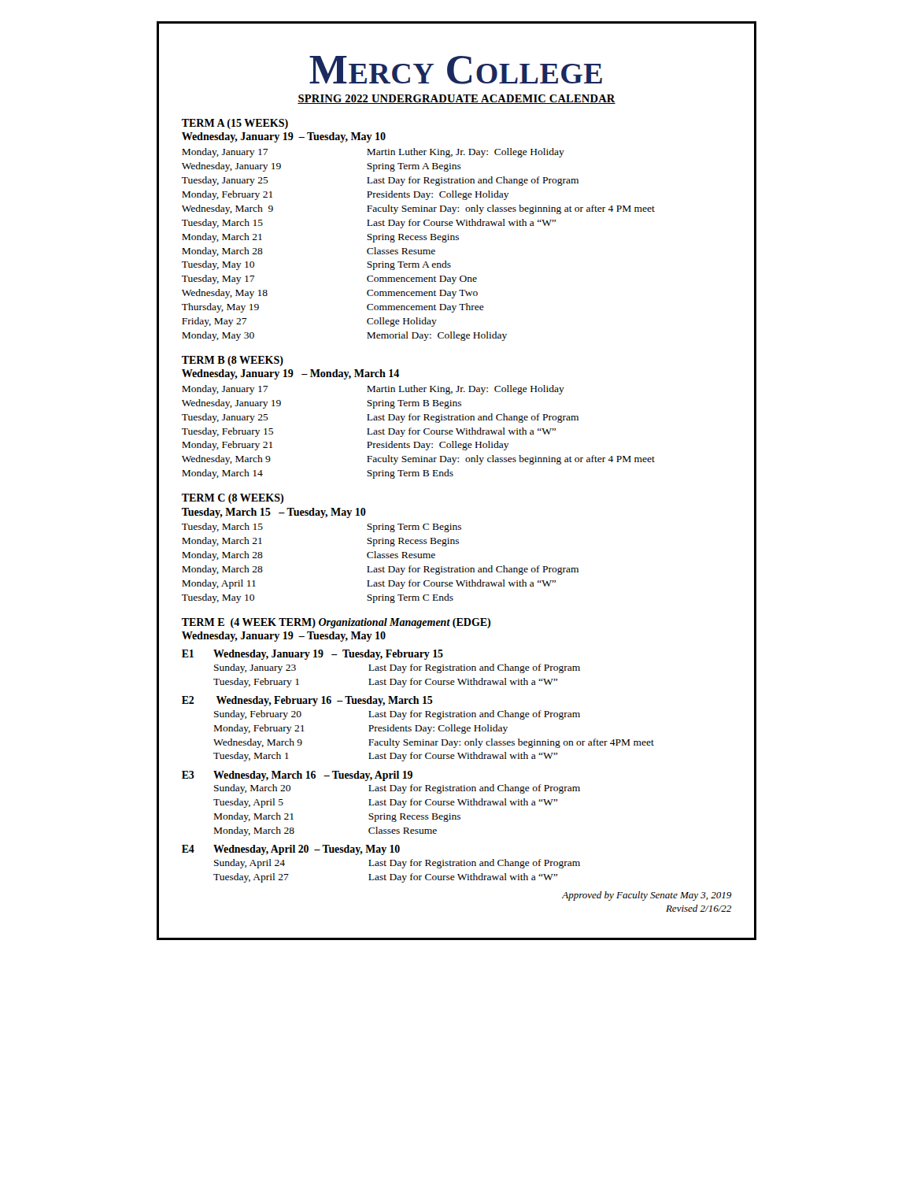MERCY COLLEGE
SPRING 2022 UNDERGRADUATE ACADEMIC CALENDAR
TERM A (15 WEEKS)
Wednesday, January 19 – Tuesday, May 10
| Monday, January 17 | Martin Luther King, Jr. Day: College Holiday |
| Wednesday, January 19 | Spring Term A Begins |
| Tuesday, January 25 | Last Day for Registration and Change of Program |
| Monday, February 21 | Presidents Day: College Holiday |
| Wednesday, March 9 | Faculty Seminar Day: only classes beginning at or after 4 PM meet |
| Tuesday, March 15 | Last Day for Course Withdrawal with a “W” |
| Monday, March 21 | Spring Recess Begins |
| Monday, March 28 | Classes Resume |
| Tuesday, May 10 | Spring Term A ends |
| Tuesday, May 17 | Commencement Day One |
| Wednesday, May 18 | Commencement Day Two |
| Thursday, May 19 | Commencement Day Three |
| Friday, May 27 | College Holiday |
| Monday, May 30 | Memorial Day: College Holiday |
TERM B (8 WEEKS)
Wednesday, January 19 – Monday, March 14
| Monday, January 17 | Martin Luther King, Jr. Day: College Holiday |
| Wednesday, January 19 | Spring Term B Begins |
| Tuesday, January 25 | Last Day for Registration and Change of Program |
| Tuesday, February 15 | Last Day for Course Withdrawal with a “W” |
| Monday, February 21 | Presidents Day: College Holiday |
| Wednesday, March 9 | Faculty Seminar Day: only classes beginning at or after 4 PM meet |
| Monday, March 14 | Spring Term B Ends |
TERM C (8 WEEKS)
Tuesday, March 15 – Tuesday, May 10
| Tuesday, March 15 | Spring Term C Begins |
| Monday, March 21 | Spring Recess Begins |
| Monday, March 28 | Classes Resume |
| Monday, March 28 | Last Day for Registration and Change of Program |
| Monday, April 11 | Last Day for Course Withdrawal with a “W” |
| Tuesday, May 10 | Spring Term C Ends |
TERM E (4 WEEK TERM) Organizational Management (EDGE)
Wednesday, January 19 – Tuesday, May 10
E1 Wednesday, January 19 – Tuesday, February 15
| Sunday, January 23 | Last Day for Registration and Change of Program |
| Tuesday, February 1 | Last Day for Course Withdrawal with a “W” |
E2 Wednesday, February 16 – Tuesday, March 15
| Sunday, February 20 | Last Day for Registration and Change of Program |
| Monday, February 21 | Presidents Day: College Holiday |
| Wednesday, March 9 | Faculty Seminar Day: only classes beginning on or after 4PM meet |
| Tuesday, March 1 | Last Day for Course Withdrawal with a “W” |
E3 Wednesday, March 16 – Tuesday, April 19
| Sunday, March 20 | Last Day for Registration and Change of Program |
| Tuesday, April 5 | Last Day for Course Withdrawal with a “W” |
| Monday, March 21 | Spring Recess Begins |
| Monday, March 28 | Classes Resume |
E4 Wednesday, April 20 – Tuesday, May 10
| Sunday, April 24 | Last Day for Registration and Change of Program |
| Tuesday, April 27 | Last Day for Course Withdrawal with a “W” |
Approved by Faculty Senate May 3, 2019
Revised 2/16/22